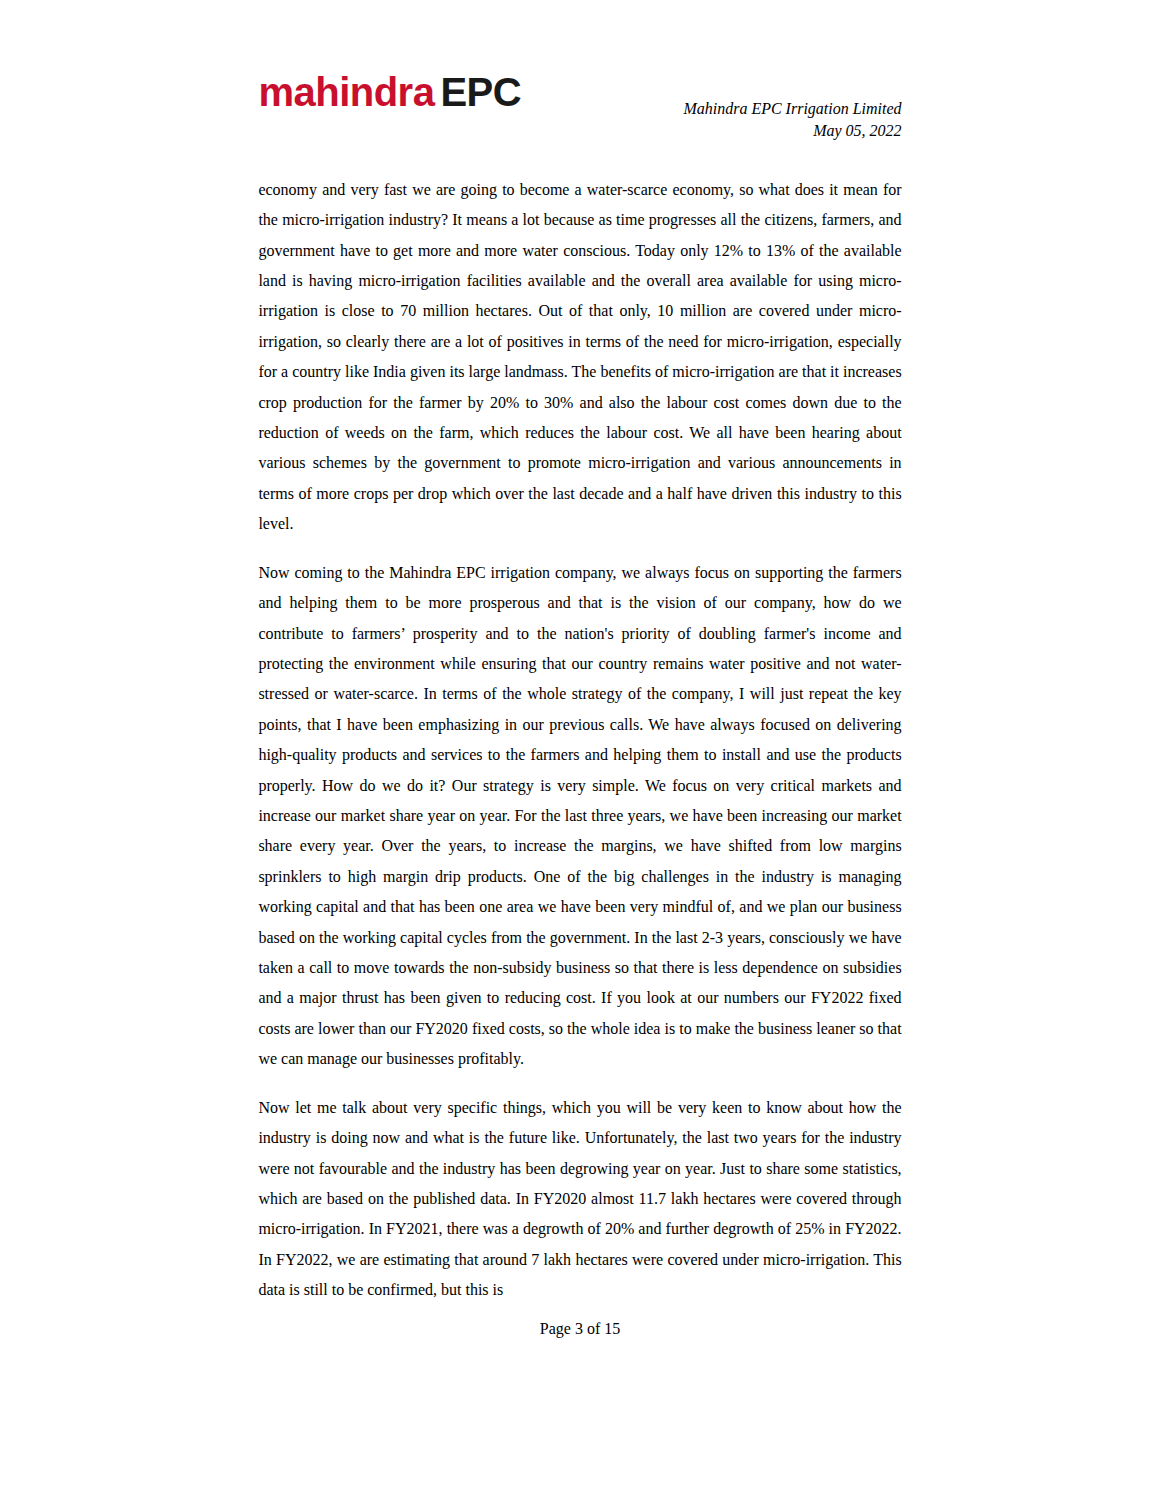mahindra EPC
Mahindra EPC Irrigation Limited
May 05, 2022
economy and very fast we are going to become a water-scarce economy, so what does it mean for the micro-irrigation industry? It means a lot because as time progresses all the citizens, farmers, and government have to get more and more water conscious. Today only 12% to 13% of the available land is having micro-irrigation facilities available and the overall area available for using micro-irrigation is close to 70 million hectares. Out of that only, 10 million are covered under micro-irrigation, so clearly there are a lot of positives in terms of the need for micro-irrigation, especially for a country like India given its large landmass. The benefits of micro-irrigation are that it increases crop production for the farmer by 20% to 30% and also the labour cost comes down due to the reduction of weeds on the farm, which reduces the labour cost. We all have been hearing about various schemes by the government to promote micro-irrigation and various announcements in terms of more crops per drop which over the last decade and a half have driven this industry to this level.
Now coming to the Mahindra EPC irrigation company, we always focus on supporting the farmers and helping them to be more prosperous and that is the vision of our company, how do we contribute to farmers’ prosperity and to the nation's priority of doubling farmer's income and protecting the environment while ensuring that our country remains water positive and not water-stressed or water-scarce. In terms of the whole strategy of the company, I will just repeat the key points, that I have been emphasizing in our previous calls. We have always focused on delivering high-quality products and services to the farmers and helping them to install and use the products properly. How do we do it? Our strategy is very simple. We focus on very critical markets and increase our market share year on year. For the last three years, we have been increasing our market share every year. Over the years, to increase the margins, we have shifted from low margins sprinklers to high margin drip products. One of the big challenges in the industry is managing working capital and that has been one area we have been very mindful of, and we plan our business based on the working capital cycles from the government. In the last 2-3 years, consciously we have taken a call to move towards the non-subsidy business so that there is less dependence on subsidies and a major thrust has been given to reducing cost. If you look at our numbers our FY2022 fixed costs are lower than our FY2020 fixed costs, so the whole idea is to make the business leaner so that we can manage our businesses profitably.
Now let me talk about very specific things, which you will be very keen to know about how the industry is doing now and what is the future like. Unfortunately, the last two years for the industry were not favourable and the industry has been degrowing year on year. Just to share some statistics, which are based on the published data. In FY2020 almost 11.7 lakh hectares were covered through micro-irrigation. In FY2021, there was a degrowth of 20% and further degrowth of 25% in FY2022. In FY2022, we are estimating that around 7 lakh hectares were covered under micro-irrigation. This data is still to be confirmed, but this is
Page 3 of 15